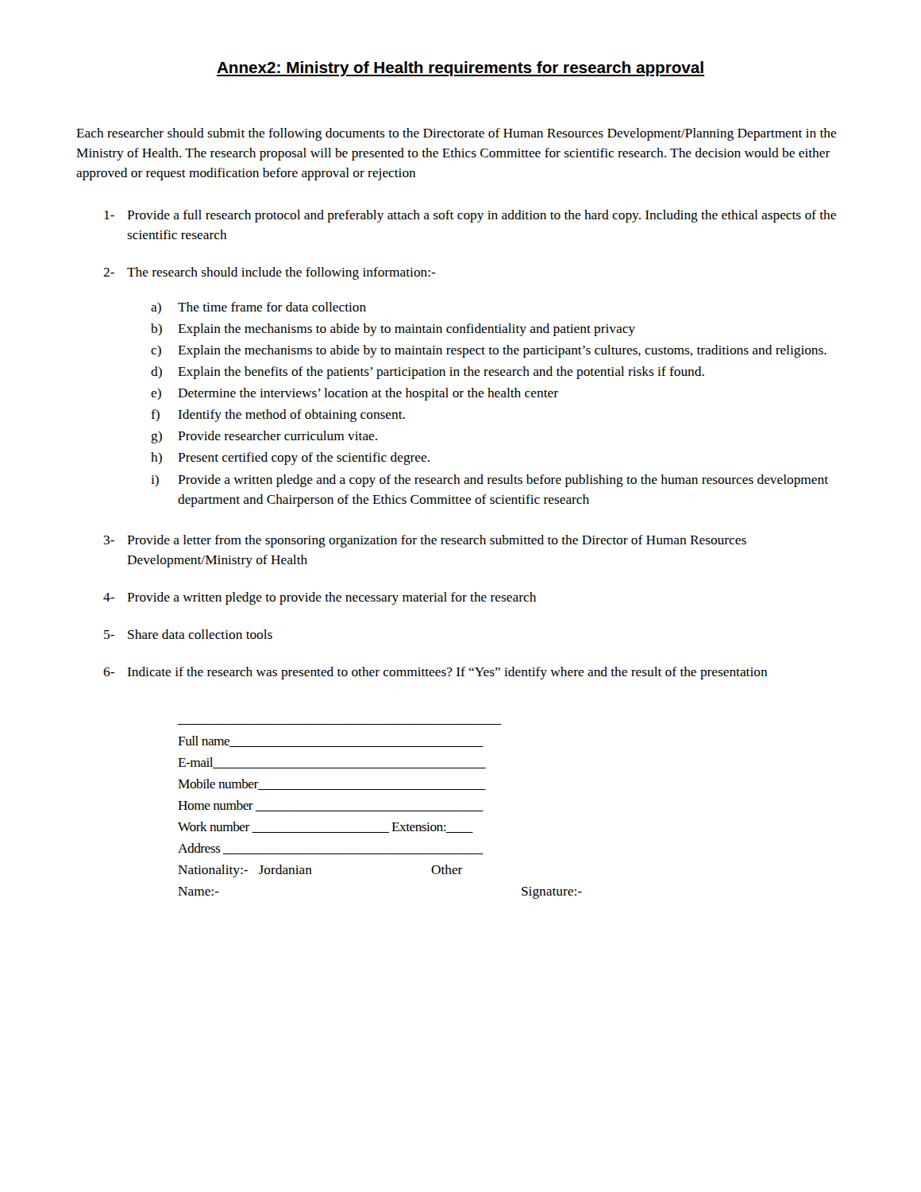Annex2: Ministry of Health requirements for research approval
Each researcher should submit the following documents to the Directorate of Human Resources Development/Planning Department in the Ministry of Health. The research proposal will be presented to the Ethics Committee for scientific research. The decision would be either approved or request modification before approval or rejection
Provide a full research protocol and preferably attach a soft copy in addition to the hard copy. Including the ethical aspects of the scientific research
The research should include the following information:-
The time frame for data collection
Explain the mechanisms to abide by to maintain confidentiality and patient privacy
Explain the mechanisms to abide by to maintain respect to the participant’s cultures, customs, traditions and religions.
Explain the benefits of the patients’ participation in the research and the potential risks if found.
Determine the interviews’ location at the hospital or the health center
Identify the method of obtaining consent.
Provide researcher curriculum vitae.
Present certified copy of the scientific degree.
Provide a written pledge and a copy of the research and results before publishing to the human resources development department and Chairperson of the Ethics Committee of scientific research
Provide a letter from the sponsoring organization for the research submitted to the Director of Human Resources Development/Ministry of Health
Provide a written pledge to provide the necessary material for the research
Share data collection tools
Indicate if the research was presented to other committees? If “Yes” identify where and the result of the presentation
_______________________________________________
Full name_______________________________________
E-mail__________________________________________
Mobile number___________________________________
Home number ___________________________________
Work number _____________________ Extension:____
Address ________________________________________
Nationality:- JordanianOther
Name:-Signature:-